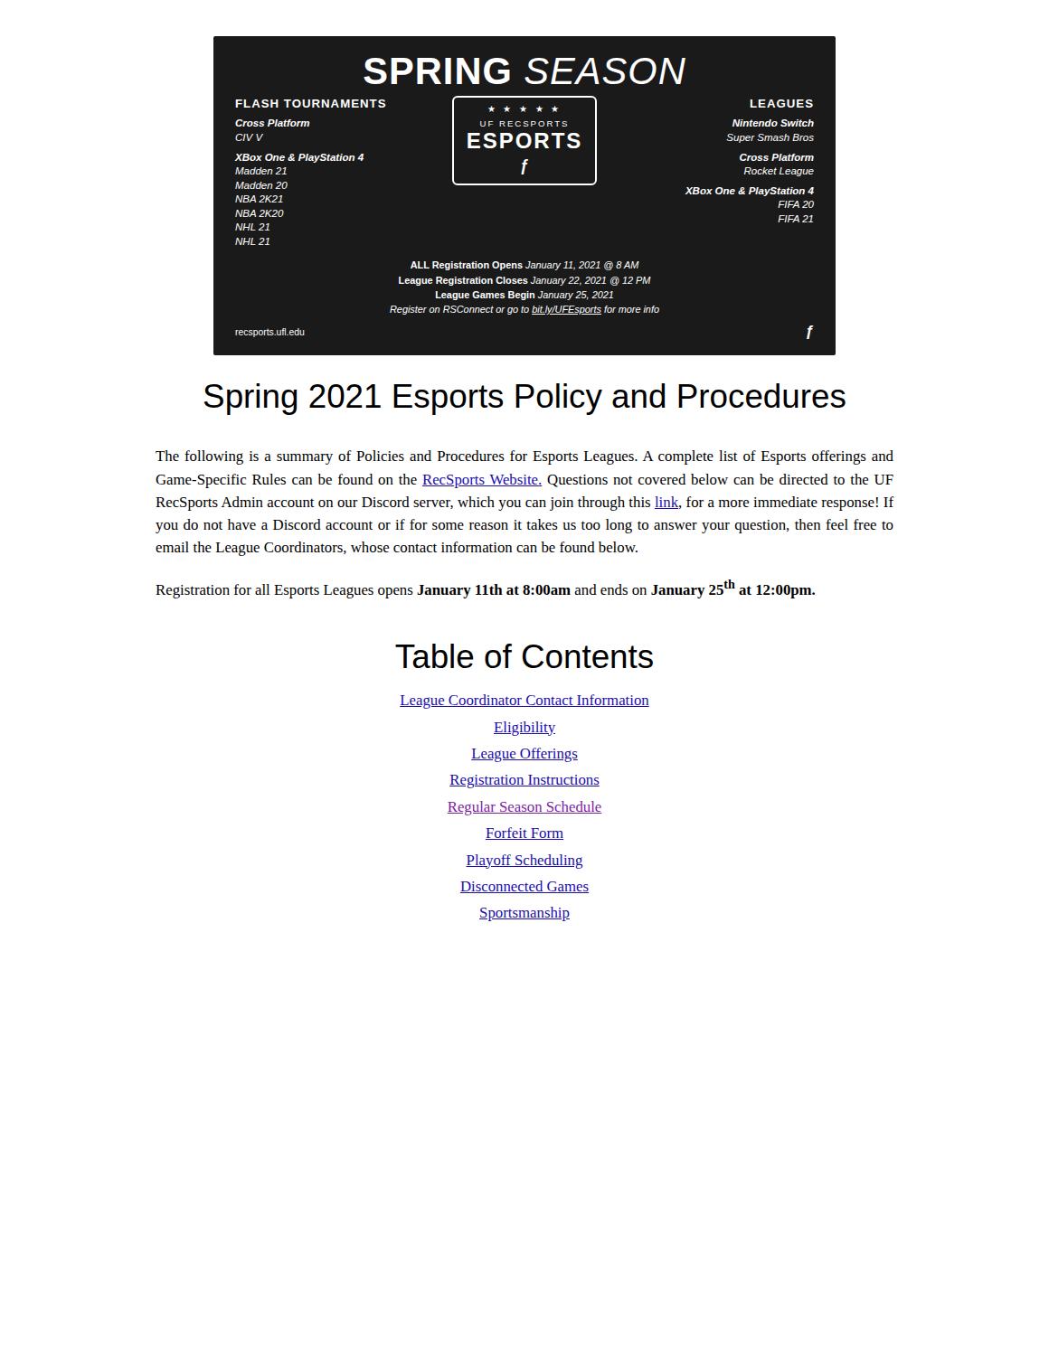SPRING SEASON
FLASH TOURNAMENTS
Cross Platform
CIV V
XBox One & PlayStation 4
Madden 21
Madden 20
NBA 2K21
NBA 2K20
NHL 21
NHL 21
★ ★ ★ ★ ★
UF RECSPORTS
ESPORTS
ƒ
LEAGUES
Nintendo Switch
Super Smash Bros
Cross Platform
Rocket League
XBox One & PlayStation 4
FIFA 20
FIFA 21
ALL Registration Opens January 11, 2021 @ 8 AM
League Registration Closes January 22, 2021 @ 12 PM
League Games Begin January 25, 2021
Register on RSConnect or go to bit.ly/UFEsports for more info
recsports.ufl.edu
ƒ
Spring 2021 Esports Policy and Procedures
The following is a summary of Policies and Procedures for Esports Leagues. A complete list of Esports offerings and Game-Specific Rules can be found on the RecSports Website. Questions not covered below can be directed to the UF RecSports Admin account on our Discord server, which you can join through this link, for a more immediate response! If you do not have a Discord account or if for some reason it takes us too long to answer your question, then feel free to email the League Coordinators, whose contact information can be found below.
Registration for all Esports Leagues opens January 11th at 8:00am and ends on January 25th at 12:00pm.
Table of Contents
League Coordinator Contact Information Eligibility League Offerings Registration Instructions Regular Season Schedule Forfeit Form Playoff Scheduling Disconnected Games Sportsmanship